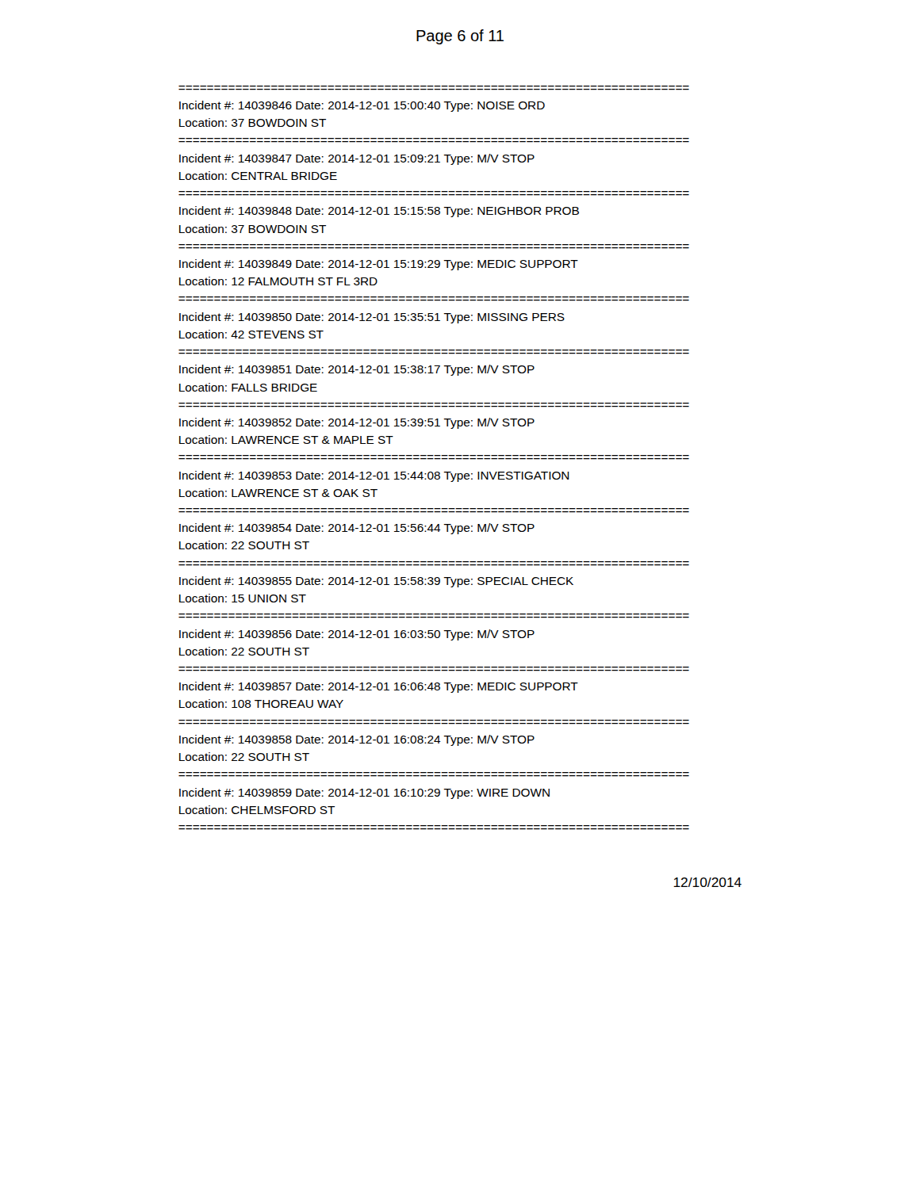Page 6 of 11
========================================================================
Incident #: 14039846 Date: 2014-12-01 15:00:40 Type: NOISE ORD
Location: 37 BOWDOIN ST
========================================================================
Incident #: 14039847 Date: 2014-12-01 15:09:21 Type: M/V STOP
Location: CENTRAL BRIDGE
========================================================================
Incident #: 14039848 Date: 2014-12-01 15:15:58 Type: NEIGHBOR PROB
Location: 37 BOWDOIN ST
========================================================================
Incident #: 14039849 Date: 2014-12-01 15:19:29 Type: MEDIC SUPPORT
Location: 12 FALMOUTH ST FL 3RD
========================================================================
Incident #: 14039850 Date: 2014-12-01 15:35:51 Type: MISSING PERS
Location: 42 STEVENS ST
========================================================================
Incident #: 14039851 Date: 2014-12-01 15:38:17 Type: M/V STOP
Location: FALLS BRIDGE
========================================================================
Incident #: 14039852 Date: 2014-12-01 15:39:51 Type: M/V STOP
Location: LAWRENCE ST & MAPLE ST
========================================================================
Incident #: 14039853 Date: 2014-12-01 15:44:08 Type: INVESTIGATION
Location: LAWRENCE ST & OAK ST
========================================================================
Incident #: 14039854 Date: 2014-12-01 15:56:44 Type: M/V STOP
Location: 22 SOUTH ST
========================================================================
Incident #: 14039855 Date: 2014-12-01 15:58:39 Type: SPECIAL CHECK
Location: 15 UNION ST
========================================================================
Incident #: 14039856 Date: 2014-12-01 16:03:50 Type: M/V STOP
Location: 22 SOUTH ST
========================================================================
Incident #: 14039857 Date: 2014-12-01 16:06:48 Type: MEDIC SUPPORT
Location: 108 THOREAU WAY
========================================================================
Incident #: 14039858 Date: 2014-12-01 16:08:24 Type: M/V STOP
Location: 22 SOUTH ST
========================================================================
Incident #: 14039859 Date: 2014-12-01 16:10:29 Type: WIRE DOWN
Location: CHELMSFORD ST
========================================================================
12/10/2014